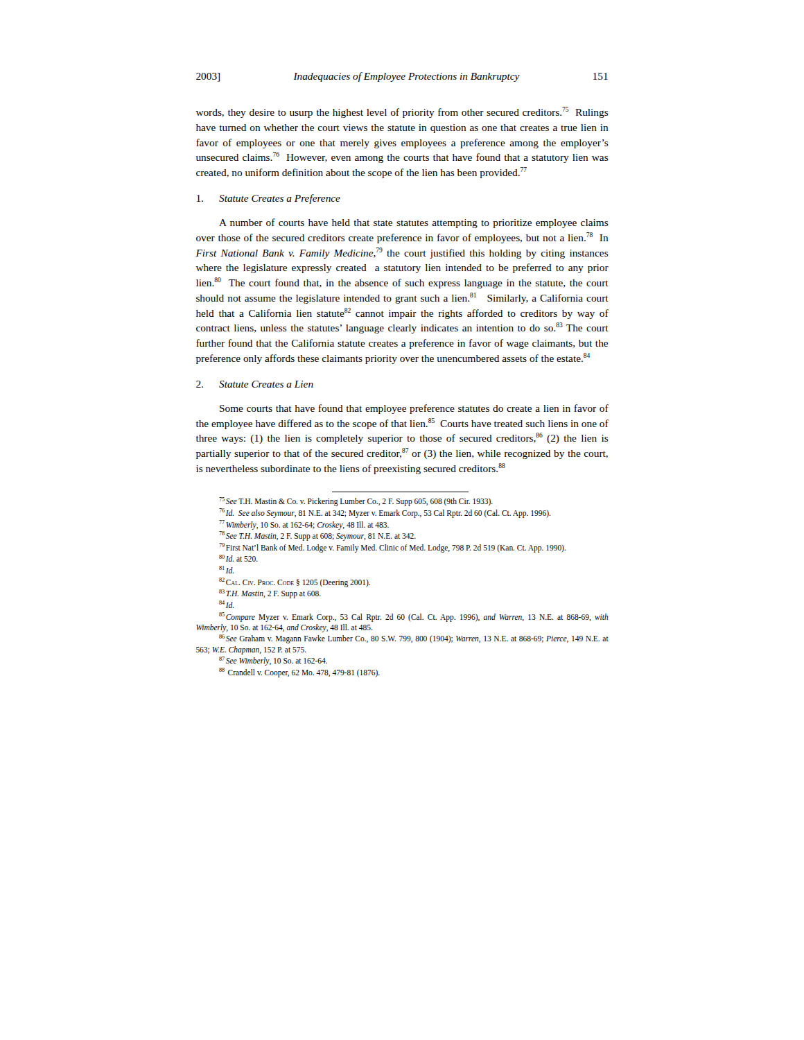2003] Inadequacies of Employee Protections in Bankruptcy 151
words, they desire to usurp the highest level of priority from other secured creditors.75 Rulings have turned on whether the court views the statute in question as one that creates a true lien in favor of employees or one that merely gives employees a preference among the employer’s unsecured claims.76 However, even among the courts that have found that a statutory lien was created, no uniform definition about the scope of the lien has been provided.77
1. Statute Creates a Preference
A number of courts have held that state statutes attempting to prioritize employee claims over those of the secured creditors create preference in favor of employees, but not a lien.78 In First National Bank v. Family Medicine,79 the court justified this holding by citing instances where the legislature expressly created a statutory lien intended to be preferred to any prior lien.80 The court found that, in the absence of such express language in the statute, the court should not assume the legislature intended to grant such a lien.81 Similarly, a California court held that a California lien statute82 cannot impair the rights afforded to creditors by way of contract liens, unless the statutes’ language clearly indicates an intention to do so.83 The court further found that the California statute creates a preference in favor of wage claimants, but the preference only affords these claimants priority over the unencumbered assets of the estate.84
2. Statute Creates a Lien
Some courts that have found that employee preference statutes do create a lien in favor of the employee have differed as to the scope of that lien.85 Courts have treated such liens in one of three ways: (1) the lien is completely superior to those of secured creditors,86 (2) the lien is partially superior to that of the secured creditor,87 or (3) the lien, while recognized by the court, is nevertheless subordinate to the liens of preexisting secured creditors.88
75See T.H. Mastin & Co. v. Pickering Lumber Co., 2 F. Supp 605, 608 (9th Cir. 1933).
76Id. See also Seymour, 81 N.E. at 342; Myzer v. Emark Corp., 53 Cal Rptr. 2d 60 (Cal. Ct. App. 1996).
77Wimberly, 10 So. at 162-64; Croskey, 48 Ill. at 483.
78See T.H. Mastin, 2 F. Supp at 608; Seymour, 81 N.E. at 342.
79First Nat’l Bank of Med. Lodge v. Family Med. Clinic of Med. Lodge, 798 P. 2d 519 (Kan. Ct. App. 1990).
80Id. at 520.
81Id.
82Cal. Civ. Proc. Code § 1205 (Deering 2001).
83T.H. Mastin, 2 F. Supp at 608.
84Id.
85Compare Myzer v. Emark Corp., 53 Cal Rptr. 2d 60 (Cal. Ct. App. 1996), and Warren, 13 N.E. at 868-69, with Wimberly, 10 So. at 162-64, and Croskey, 48 Ill. at 485.
86See Graham v. Magann Fawke Lumber Co., 80 S.W. 799, 800 (1904); Warren, 13 N.E. at 868-69; Pierce, 149 N.E. at 563; W.E. Chapman, 152 P. at 575.
87See Wimberly, 10 So. at 162-64.
88 Crandell v. Cooper, 62 Mo. 478, 479-81 (1876).